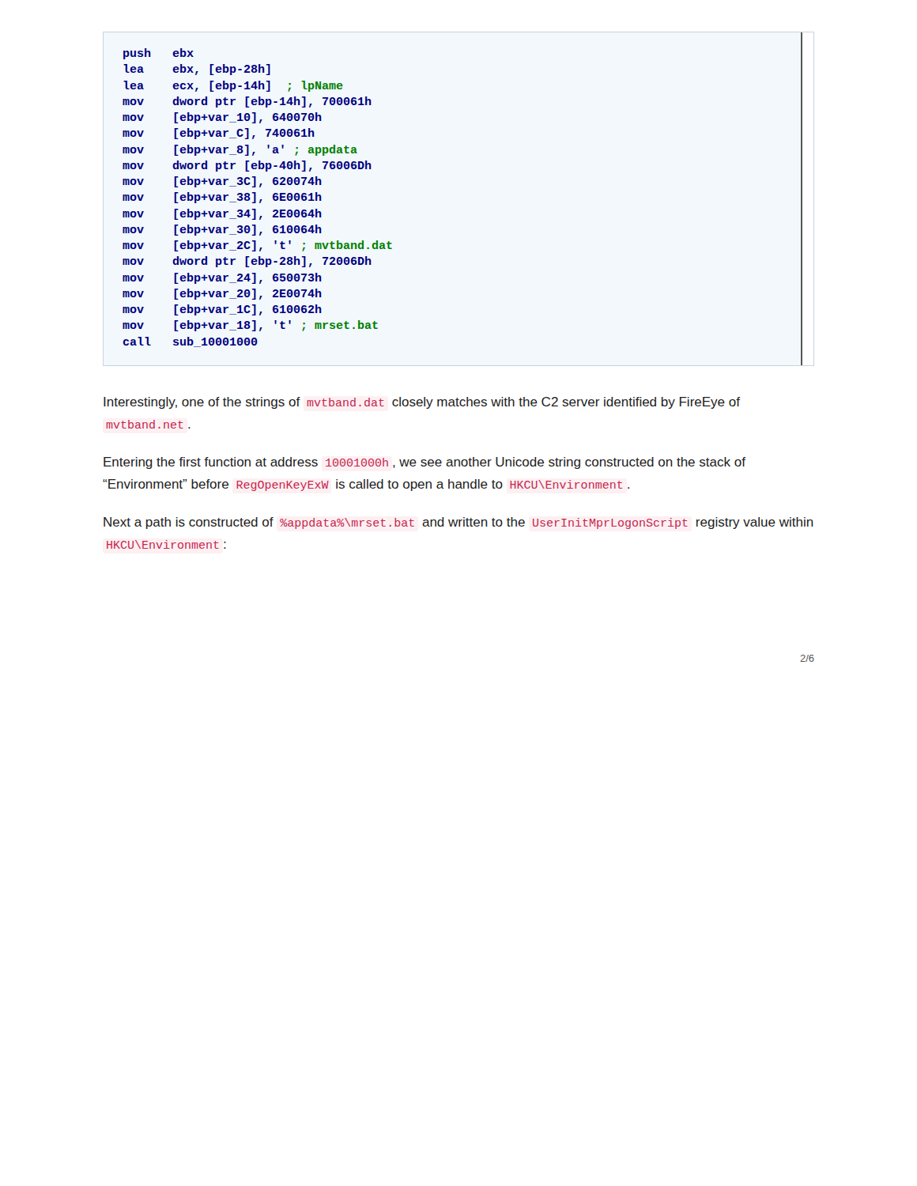push ebx
lea ebx, [ebp-28h]
lea ecx, [ebp-14h]  ; lpName
mov dword ptr [ebp-14h], 700061h
mov[ebp+var_10], 640070h
mov[ebp+var_C], 740061h
mov[ebp+var_8], 'a' ; appdata
mov dword ptr [ebp-40h], 76006Dh
mov[ebp+var_3C], 620074h
mov[ebp+var_38], 6E0061h
mov[ebp+var_34], 2E0064h
mov[ebp+var_30], 610064h
mov[ebp+var_2C], 't' ; mvtband.dat
mov dword ptr [ebp-28h], 72006Dh
mov[ebp+var_24], 650073h
mov[ebp+var_20], 2E0074h
mov[ebp+var_1C], 610062h
mov[ebp+var_18], 't' ; mrset.bat
call sub_10001000
Interestingly, one of the strings of mvtband.dat closely matches with the C2 server identified by FireEye of mvtband.net.
Entering the first function at address 10001000h, we see another Unicode string constructed on the stack of “Environment” before RegOpenKeyExW is called to open a handle to HKCU\Environment.
Next a path is constructed of %appdata%\mrset.bat and written to the UserInitMprLogonScript registry value within HKCU\Environment:
2/6